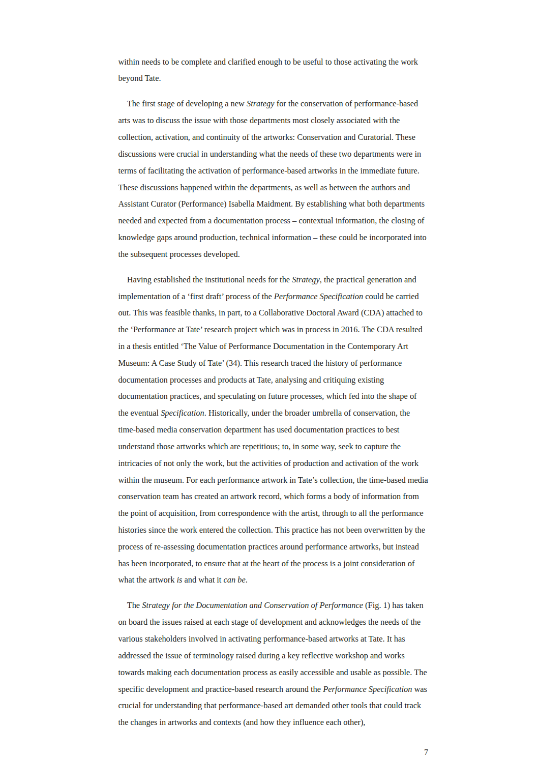within needs to be complete and clarified enough to be useful to those activating the work beyond Tate.
The first stage of developing a new Strategy for the conservation of performance-based arts was to discuss the issue with those departments most closely associated with the collection, activation, and continuity of the artworks: Conservation and Curatorial. These discussions were crucial in understanding what the needs of these two departments were in terms of facilitating the activation of performance-based artworks in the immediate future. These discussions happened within the departments, as well as between the authors and Assistant Curator (Performance) Isabella Maidment. By establishing what both departments needed and expected from a documentation process – contextual information, the closing of knowledge gaps around production, technical information – these could be incorporated into the subsequent processes developed.
Having established the institutional needs for the Strategy, the practical generation and implementation of a ‘first draft’ process of the Performance Specification could be carried out. This was feasible thanks, in part, to a Collaborative Doctoral Award (CDA) attached to the ‘Performance at Tate’ research project which was in process in 2016. The CDA resulted in a thesis entitled ‘The Value of Performance Documentation in the Contemporary Art Museum: A Case Study of Tate’ (34). This research traced the history of performance documentation processes and products at Tate, analysing and critiquing existing documentation practices, and speculating on future processes, which fed into the shape of the eventual Specification. Historically, under the broader umbrella of conservation, the time-based media conservation department has used documentation practices to best understand those artworks which are repetitious; to, in some way, seek to capture the intricacies of not only the work, but the activities of production and activation of the work within the museum. For each performance artwork in Tate’s collection, the time-based media conservation team has created an artwork record, which forms a body of information from the point of acquisition, from correspondence with the artist, through to all the performance histories since the work entered the collection. This practice has not been overwritten by the process of re-assessing documentation practices around performance artworks, but instead has been incorporated, to ensure that at the heart of the process is a joint consideration of what the artwork is and what it can be.
The Strategy for the Documentation and Conservation of Performance (Fig. 1) has taken on board the issues raised at each stage of development and acknowledges the needs of the various stakeholders involved in activating performance-based artworks at Tate. It has addressed the issue of terminology raised during a key reflective workshop and works towards making each documentation process as easily accessible and usable as possible. The specific development and practice-based research around the Performance Specification was crucial for understanding that performance-based art demanded other tools that could track the changes in artworks and contexts (and how they influence each other),
7